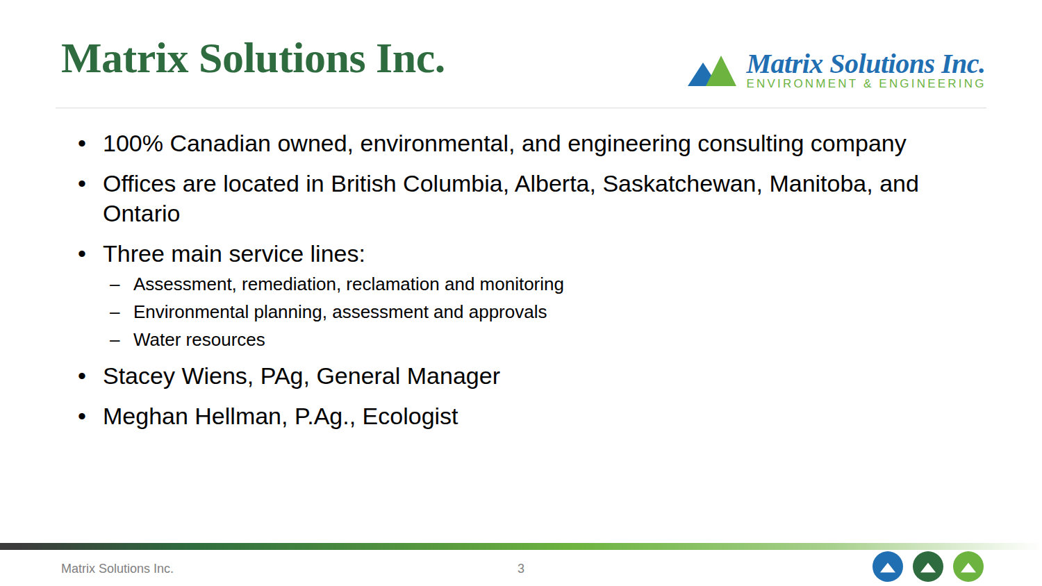Matrix Solutions Inc.
Matrix Solutions Inc.
ENVIRONMENT & ENGINEERING
100% Canadian owned, environmental, and engineering consulting company
Offices are located in British Columbia, Alberta, Saskatchewan, Manitoba, and Ontario
Three main service lines:
Assessment, remediation, reclamation and monitoring
Environmental planning, assessment and approvals
Water resources
Stacey Wiens, PAg, General Manager
Meghan Hellman, P.Ag., Ecologist
Matrix Solutions Inc.
3